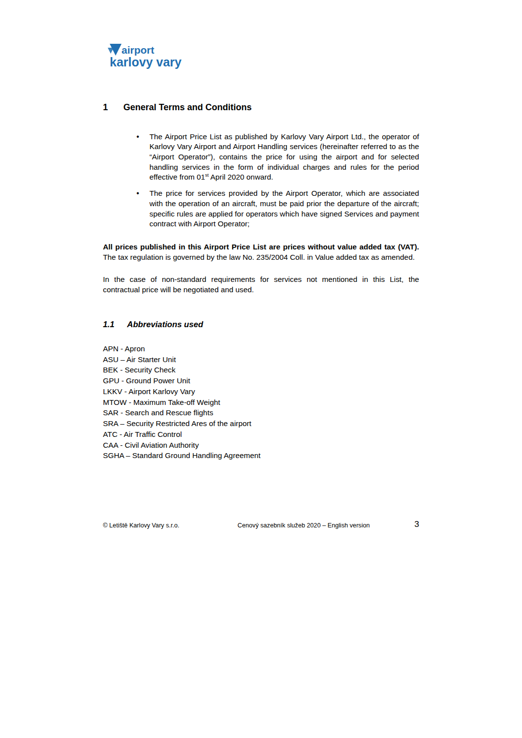airport karlovy vary
1 General Terms and Conditions
The Airport Price List as published by Karlovy Vary Airport Ltd., the operator of Karlovy Vary Airport and Airport Handling services (hereinafter referred to as the “Airport Operator”), contains the price for using the airport and for selected handling services in the form of individual charges and rules for the period effective from 01st April 2020 onward.
The price for services provided by the Airport Operator, which are associated with the operation of an aircraft, must be paid prior the departure of the aircraft; specific rules are applied for operators which have signed Services and payment contract with Airport Operator;
All prices published in this Airport Price List are prices without value added tax (VAT). The tax regulation is governed by the law No. 235/2004 Coll. in Value added tax as amended.
In the case of non-standard requirements for services not mentioned in this List, the contractual price will be negotiated and used.
1.1 Abbreviations used
APN - Apron
ASU – Air Starter Unit
BEK - Security Check
GPU - Ground Power Unit
LKKV - Airport Karlovy Vary
MTOW - Maximum Take-off Weight
SAR - Search and Rescue flights
SRA – Security Restricted Ares of the airport
ATC - Air Traffic Control
CAA - Civil Aviation Authority
SGHA – Standard Ground Handling Agreement
| © Letiště Karlovy Vary s.r.o. | Cenový sazebník služeb 2020 – English version | 3 |